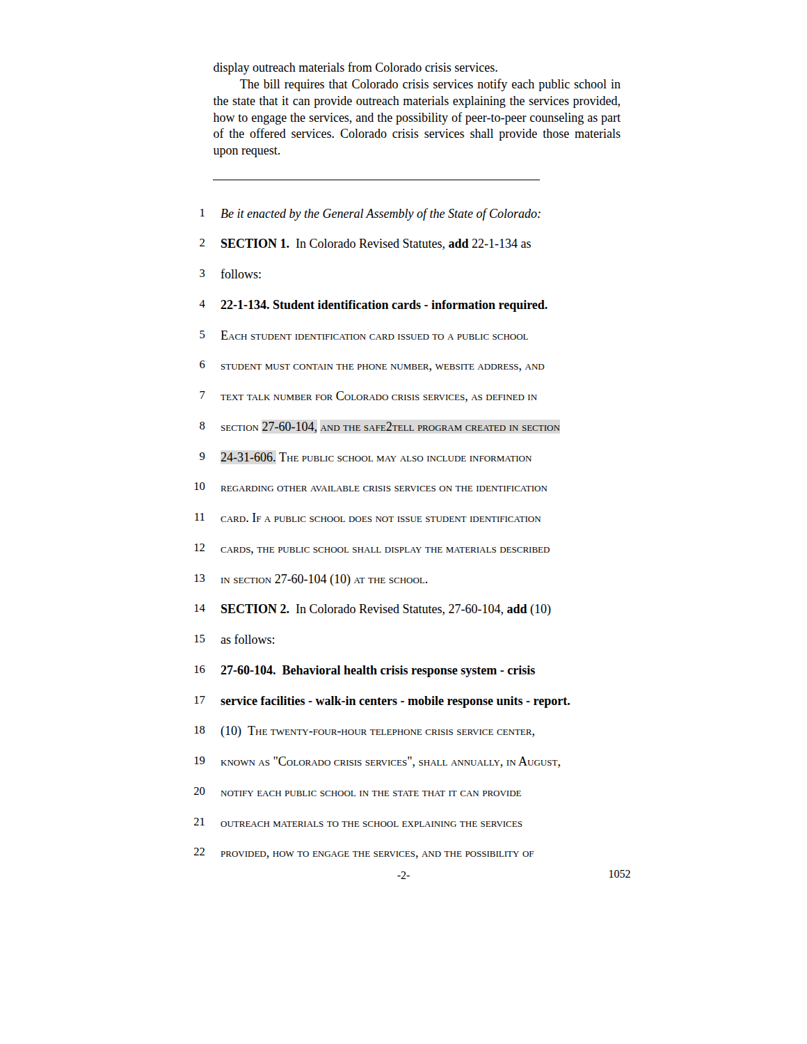display outreach materials from Colorado crisis services.
The bill requires that Colorado crisis services notify each public school in the state that it can provide outreach materials explaining the services provided, how to engage the services, and the possibility of peer-to-peer counseling as part of the offered services. Colorado crisis services shall provide those materials upon request.
| 1 | Be it enacted by the General Assembly of the State of Colorado: |
| 2 | SECTION 1. In Colorado Revised Statutes, add 22-1-134 as |
| 3 | follows: |
| 4 | 22-1-134. Student identification cards - information required. |
| 5 | Each student identification card issued to a public school |
| 6 | student must contain the phone number, website address, and |
| 7 | text talk number for Colorado crisis services, as defined in |
| 8 | section 27-60-104, and the safe2tell program created in section |
| 9 | 24-31-606. The public school may also include information |
| 10 | regarding other available crisis services on the identification |
| 11 | card. If a public school does not issue student identification |
| 12 | cards, the public school shall display the materials described |
| 13 | in section 27-60-104 (10) at the school. |
| 14 | SECTION 2. In Colorado Revised Statutes, 27-60-104, add (10) |
| 15 | as follows: |
| 16 | 27-60-104. Behavioral health crisis response system - crisis |
| 17 | service facilities - walk-in centers - mobile response units - report. |
| 18 | (10) The twenty-four-hour telephone crisis service center, |
| 19 | known as "Colorado crisis services", shall annually, in August, |
| 20 | notify each public school in the state that it can provide |
| 21 | outreach materials to the school explaining the services |
| 22 | provided, how to engage the services, and the possibility of |
-2-
1052